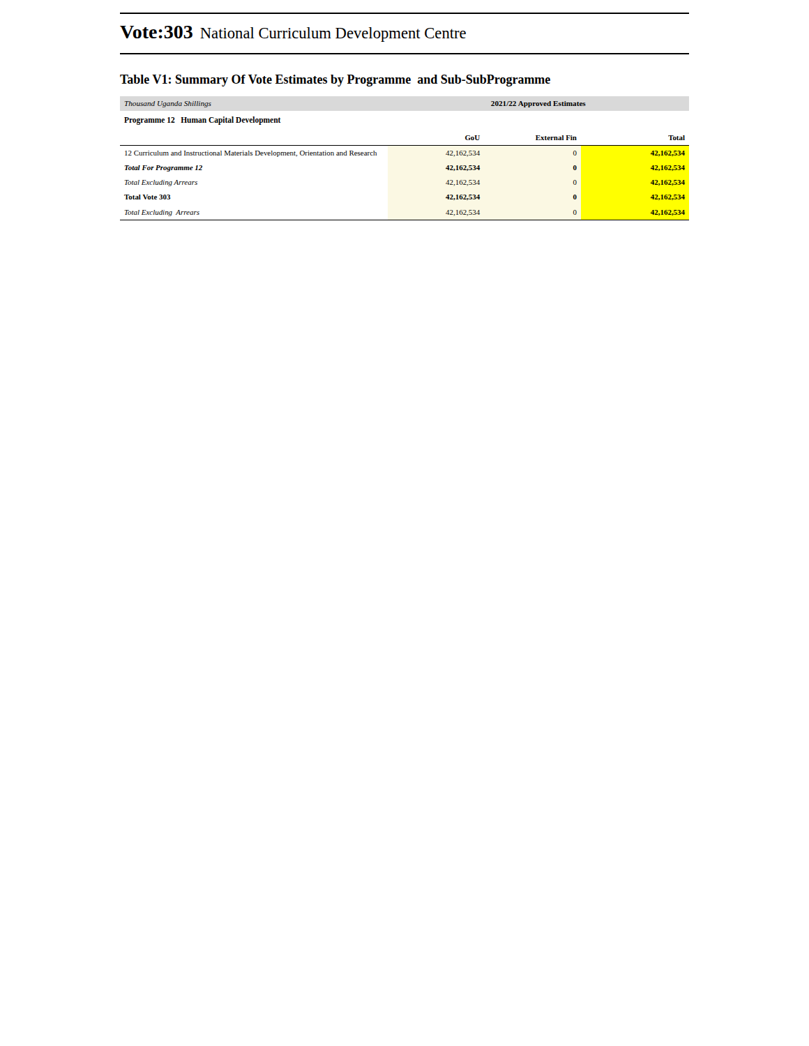Vote:303 National Curriculum Development Centre
Table V1: Summary Of Vote Estimates by Programme and Sub-SubProgramme
| Thousand Uganda Shillings | 2021/22 Approved Estimates |
| Programme 12 Human Capital Development |
| | GoU | External Fin | Total |
| 12 Curriculum and Instructional Materials Development, Orientation and Research | 42,162,534 | 0 | 42,162,534 |
| Total For Programme 12 | 42,162,534 | 0 | 42,162,534 |
| Total Excluding Arrears | 42,162,534 | 0 | 42,162,534 |
| Total Vote 303 | 42,162,534 | 0 | 42,162,534 |
| Total Excluding Arrears | 42,162,534 | 0 | 42,162,534 |